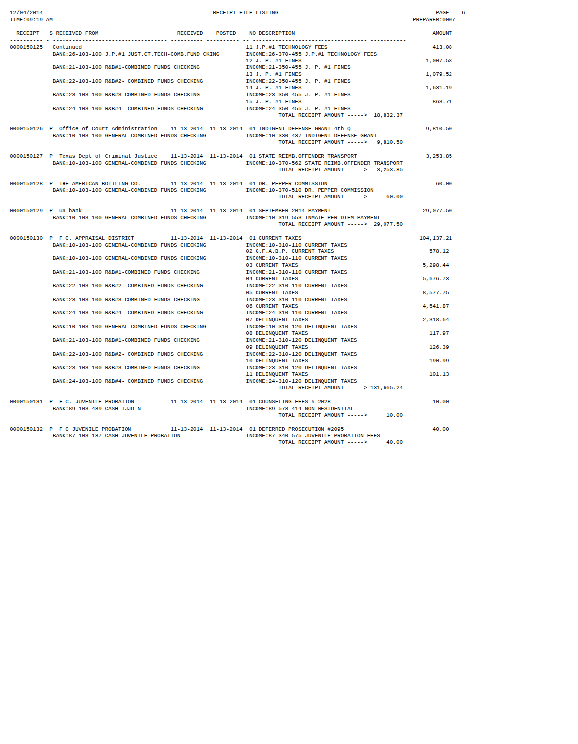12/04/2014                                                    RECEIPT FILE LISTING                                                PAGE    6
TIME:09:19 AM                                                                                                              PREPARER:0007
-----------------------------------------------------------------------------------------------------------------------------------------
  RECEIPT   S RECEIVED FROM                        RECEIVED    POSTED    NO DESCRIPTION                                          AMOUNT
---------- - ----------------------------------- ---------- ---------- -- ----------------------------------- -----------
0000150125   Continued                                                  11 J.P.#1 TECHNOLOGY FEES                                413.08
             BANK:26-103-100 J.P.#1 JUST.CT.TECH-COMB.FUND CKING        INCOME:26-370-455 J.P.#1 TECHNOLOGY FEES
                                                                        12 J. P. #1 FINES                                      1,007.58
             BANK:21-103-100 R&B#1-COMBINED FUNDS CHECKING              INCOME:21-350-455 J. P. #1 FINES
                                                                        13 J. P. #1 FINES                                      1,079.52
             BANK:22-103-100 R&B#2- COMBINED FUNDS CHECKING             INCOME:22-350-455 J. P. #1 FINES
                                                                        14 J. P. #1 FINES                                      1,631.19
             BANK:23-103-100 R&B#3-COMBINED FUNDS CHECKING              INCOME:23-350-455 J. P. #1 FINES
                                                                        15 J. P. #1 FINES                                        863.71
             BANK:24-103-100 R&B#4- COMBINED FUNDS CHECKING             INCOME:24-350-455 J. P. #1 FINES
                                                                                  TOTAL RECEIPT AMOUNT ----->  18,832.37

0000150126  P  Office of Court Administration    11-13-2014  11-13-2014  01 INDIGENT DEFENSE GRANT-4th Q                       9,810.50
             BANK:10-103-100 GENERAL-COMBINED FUNDS CHECKING            INCOME:10-330-437 INDIGENT DEFENSE GRANT
                                                                                  TOTAL RECEIPT AMOUNT ----->   9,810.50

0000150127  P  Texas Dept of Criminal Justice    11-13-2014  11-13-2014  01 STATE REIMB.OFFENDER TRANSPORT                     3,253.85
             BANK:10-103-100 GENERAL-COMBINED FUNDS CHECKING            INCOME:10-370-562 STATE REIMB.OFFENDER TRANSPORT
                                                                                  TOTAL RECEIPT AMOUNT ----->   3,253.85

0000150128  P  THE AMERICAN BOTTLING CO.         11-13-2014  11-13-2014  01 DR. PEPPER COMMISSION                                 60.00
             BANK:10-103-100 GENERAL-COMBINED FUNDS CHECKING            INCOME:10-370-510 DR. PEPPER COMMISSION
                                                                                  TOTAL RECEIPT AMOUNT ----->      60.00

0000150129  P  US bank                           11-13-2014  11-13-2014  01 SEPTEMBER 2014 PAYMENT                            29,077.50
             BANK:10-103-100 GENERAL-COMBINED FUNDS CHECKING            INCOME:10-319-553 INMATE PER DIEM PAYMENT
                                                                                  TOTAL RECEIPT AMOUNT ----->  29,077.50

0000150130  P  F.C. APPRAISAL DISTRICT           11-13-2014  11-13-2014  01 CURRENT TAXES                                    104,137.21
             BANK:10-103-100 GENERAL-COMBINED FUNDS CHECKING            INCOME:10-310-110 CURRENT TAXES
                                                                        02 G.F.A.B.P. CURRENT TAXES                             578.12
             BANK:10-103-100 GENERAL-COMBINED FUNDS CHECKING            INCOME:10-310-110 CURRENT TAXES
                                                                        03 CURRENT TAXES                                      5,298.44
             BANK:21-103-100 R&B#1-COMBINED FUNDS CHECKING              INCOME:21-310-110 CURRENT TAXES
                                                                        04 CURRENT TAXES                                      5,676.73
             BANK:22-103-100 R&B#2- COMBINED FUNDS CHECKING             INCOME:22-310-110 CURRENT TAXES
                                                                        05 CURRENT TAXES                                      8,577.75
             BANK:23-103-100 R&B#3-COMBINED FUNDS CHECKING              INCOME:23-310-110 CURRENT TAXES
                                                                        06 CURRENT TAXES                                      4,541.87
             BANK:24-103-100 R&B#4- COMBINED FUNDS CHECKING             INCOME:24-310-110 CURRENT TAXES
                                                                        07 DELINQUENT TAXES                                   2,318.64
             BANK:10-103-100 GENERAL-COMBINED FUNDS CHECKING            INCOME:10-310-120 DELINQUENT TAXES
                                                                        08 DELINQUENT TAXES                                     117.97
             BANK:21-103-100 R&B#1-COMBINED FUNDS CHECKING              INCOME:21-310-120 DELINQUENT TAXES
                                                                        09 DELINQUENT TAXES                                     126.39
             BANK:22-103-100 R&B#2- COMBINED FUNDS CHECKING             INCOME:22-310-120 DELINQUENT TAXES
                                                                        10 DELINQUENT TAXES                                     190.99
             BANK:23-103-100 R&B#3-COMBINED FUNDS CHECKING              INCOME:23-310-120 DELINQUENT TAXES
                                                                        11 DELINQUENT TAXES                                     101.13
             BANK:24-103-100 R&B#4- COMBINED FUNDS CHECKING             INCOME:24-310-120 DELINQUENT TAXES
                                                                                  TOTAL RECEIPT AMOUNT -----> 131,665.24

0000150131  P  F.C. JUVENILE PROBATION           11-13-2014  11-13-2014  01 COUNSELING FEES # 2028                               10.00
             BANK:89-103-489 CASH-TJJD-N                                INCOME:89-578-414 NON-RESIDENTIAL
                                                                                  TOTAL RECEIPT AMOUNT ----->      10.00

0000150132  P  F.C JUVENILE PROBATION            11-13-2014  11-13-2014  01 DEFERRED PROSECUTION #2095                           40.00
             BANK:87-103-187 CASH-JUVENILE PROBATION                    INCOME:87-340-575 JUVENILE PROBATION FEES
                                                                                  TOTAL RECEIPT AMOUNT ----->      40.00